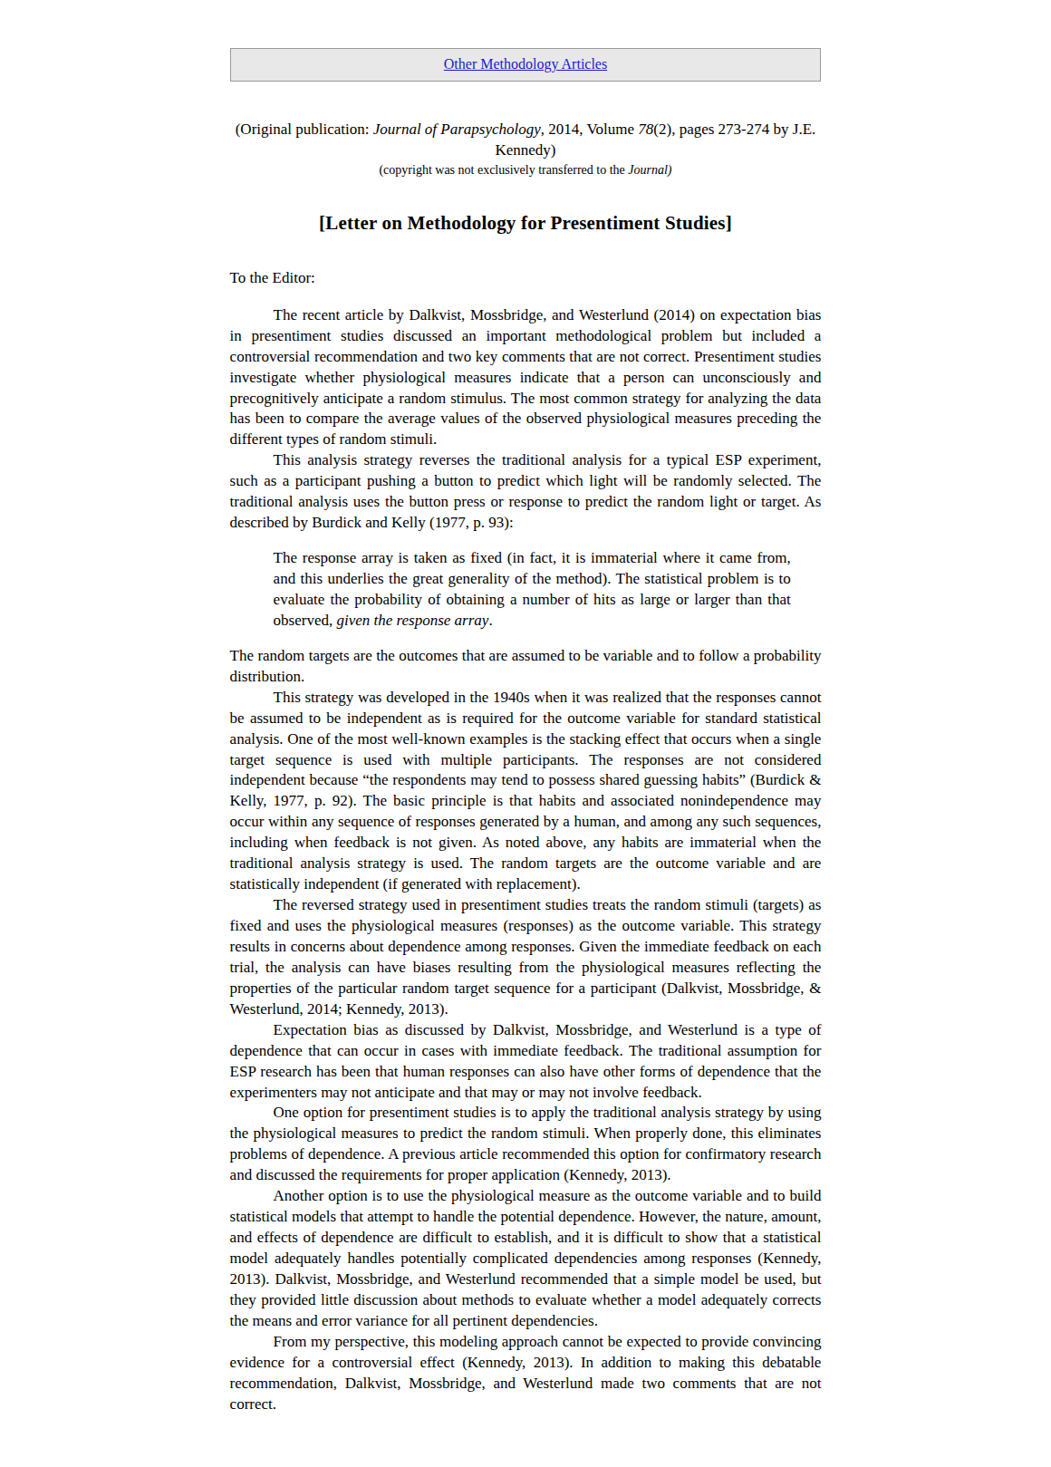Other Methodology Articles
(Original publication: Journal of Parapsychology, 2014, Volume 78(2), pages 273-274 by J.E. Kennedy) (copyright was not exclusively transferred to the Journal)
[Letter on Methodology for Presentiment Studies]
To the Editor:
The recent article by Dalkvist, Mossbridge, and Westerlund (2014) on expectation bias in presentiment studies discussed an important methodological problem but included a controversial recommendation and two key comments that are not correct. Presentiment studies investigate whether physiological measures indicate that a person can unconsciously and precognitively anticipate a random stimulus. The most common strategy for analyzing the data has been to compare the average values of the observed physiological measures preceding the different types of random stimuli.
This analysis strategy reverses the traditional analysis for a typical ESP experiment, such as a participant pushing a button to predict which light will be randomly selected. The traditional analysis uses the button press or response to predict the random light or target. As described by Burdick and Kelly (1977, p. 93):
The response array is taken as fixed (in fact, it is immaterial where it came from, and this underlies the great generality of the method). The statistical problem is to evaluate the probability of obtaining a number of hits as large or larger than that observed, given the response array.
The random targets are the outcomes that are assumed to be variable and to follow a probability distribution.
This strategy was developed in the 1940s when it was realized that the responses cannot be assumed to be independent as is required for the outcome variable for standard statistical analysis. One of the most well-known examples is the stacking effect that occurs when a single target sequence is used with multiple participants. The responses are not considered independent because “the respondents may tend to possess shared guessing habits” (Burdick & Kelly, 1977, p. 92). The basic principle is that habits and associated nonindependence may occur within any sequence of responses generated by a human, and among any such sequences, including when feedback is not given. As noted above, any habits are immaterial when the traditional analysis strategy is used. The random targets are the outcome variable and are statistically independent (if generated with replacement).
The reversed strategy used in presentiment studies treats the random stimuli (targets) as fixed and uses the physiological measures (responses) as the outcome variable. This strategy results in concerns about dependence among responses. Given the immediate feedback on each trial, the analysis can have biases resulting from the physiological measures reflecting the properties of the particular random target sequence for a participant (Dalkvist, Mossbridge, & Westerlund, 2014; Kennedy, 2013).
Expectation bias as discussed by Dalkvist, Mossbridge, and Westerlund is a type of dependence that can occur in cases with immediate feedback. The traditional assumption for ESP research has been that human responses can also have other forms of dependence that the experimenters may not anticipate and that may or may not involve feedback.
One option for presentiment studies is to apply the traditional analysis strategy by using the physiological measures to predict the random stimuli. When properly done, this eliminates problems of dependence. A previous article recommended this option for confirmatory research and discussed the requirements for proper application (Kennedy, 2013).
Another option is to use the physiological measure as the outcome variable and to build statistical models that attempt to handle the potential dependence. However, the nature, amount, and effects of dependence are difficult to establish, and it is difficult to show that a statistical model adequately handles potentially complicated dependencies among responses (Kennedy, 2013). Dalkvist, Mossbridge, and Westerlund recommended that a simple model be used, but they provided little discussion about methods to evaluate whether a model adequately corrects the means and error variance for all pertinent dependencies.
From my perspective, this modeling approach cannot be expected to provide convincing evidence for a controversial effect (Kennedy, 2013). In addition to making this debatable recommendation, Dalkvist, Mossbridge, and Westerlund made two comments that are not correct.